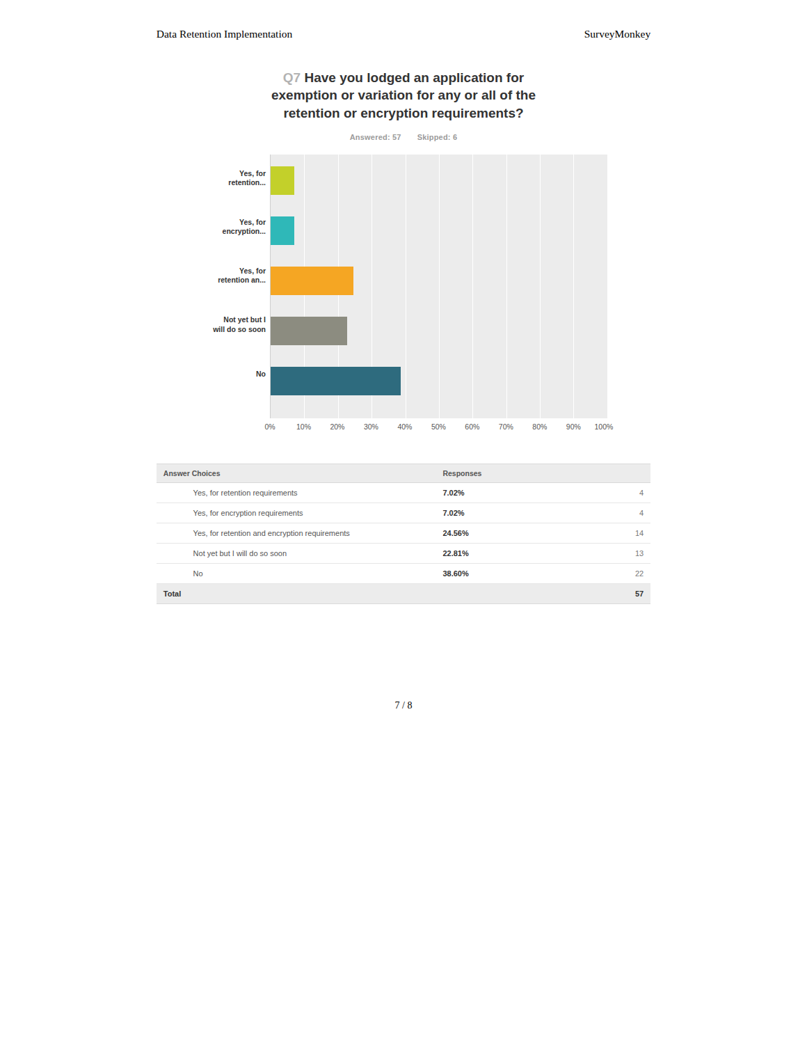Data Retention Implementation
SurveyMonkey
Q7 Have you lodged an application for exemption or variation for any or all of the retention or encryption requirements?
Answered: 57 Skipped: 6
Yes, for
retention...
Yes, for
encryption...
Yes, for
retention an...
Not yet but I
will do so soon
No
0% 10% 20% 30% 40% 50% 60% 70% 80% 90% 100%
| Answer Choices | Responses | |
| --- | --- | --- |
| Yes, for retention requirements | 7.02% | 4 |
| Yes, for encryption requirements | 7.02% | 4 |
| Yes, for retention and encryption requirements | 24.56% | 14 |
| Not yet but I will do so soon | 22.81% | 13 |
| No | 38.60% | 22 |
| Total | | 57 |
7 / 8